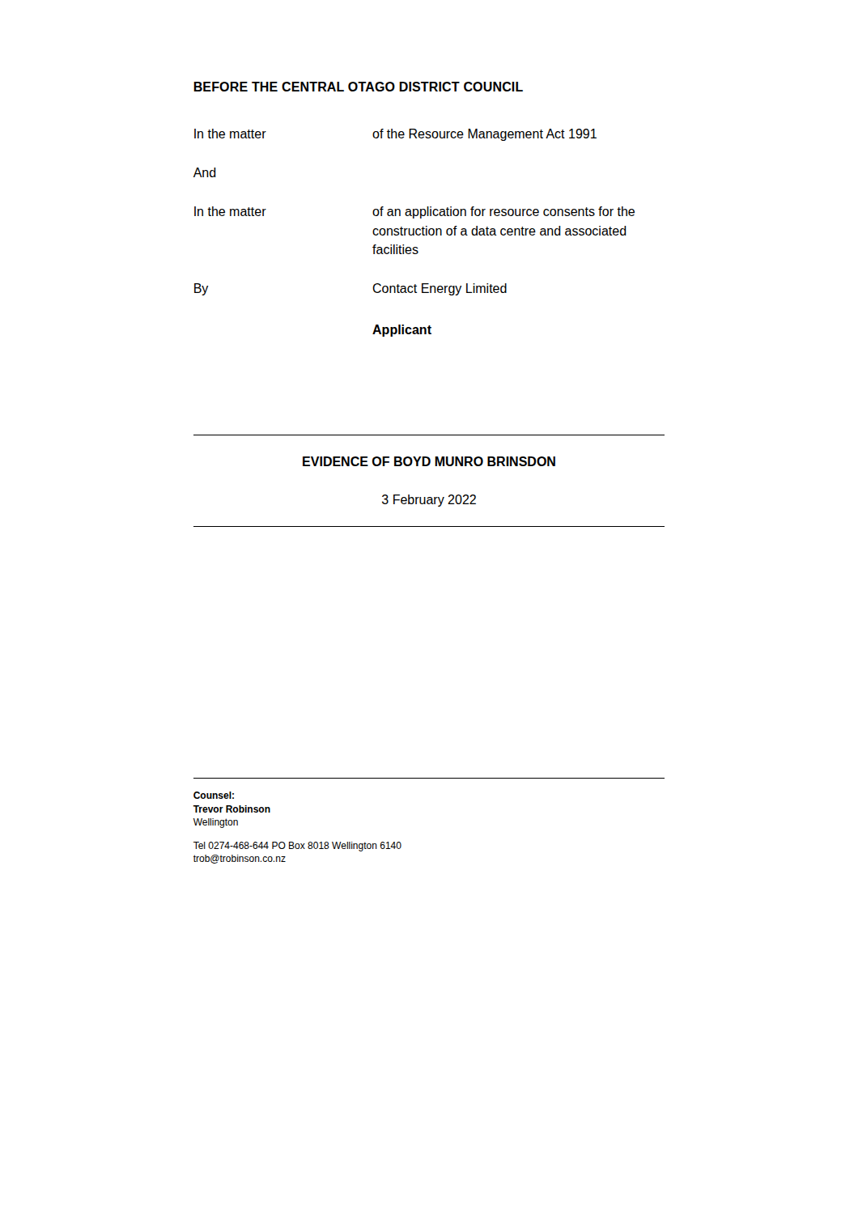BEFORE THE CENTRAL OTAGO DISTRICT COUNCIL
| In the matter | of the Resource Management Act 1991 |
| And | |
| In the matter | of an application for resource consents for the construction of a data centre and associated facilities |
| By | Contact Energy Limited |
| | Applicant |
EVIDENCE OF BOYD MUNRO BRINSDON
3 February 2022
Counsel:
Trevor Robinson
Wellington
Tel 0274-468-644 PO Box 8018 Wellington 6140
trob@trobinson.co.nz